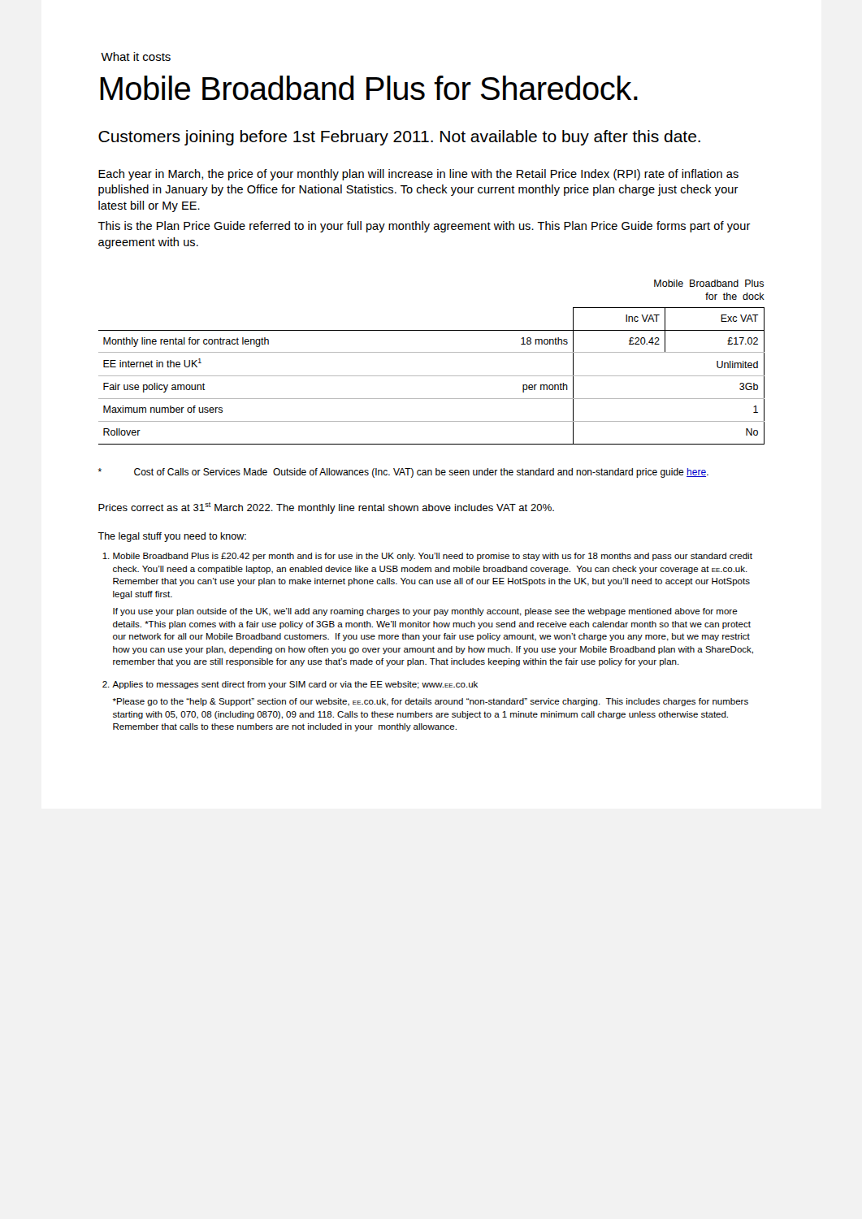What it costs
Mobile Broadband Plus for Sharedock.
Customers joining before 1st February 2011. Not available to buy after this date.
Each year in March, the price of your monthly plan will increase in line with the Retail Price Index (RPI) rate of inflation as published in January by the Office for National Statistics. To check your current monthly price plan charge just check your latest bill or My EE.
This is the Plan Price Guide referred to in your full pay monthly agreement with us. This Plan Price Guide forms part of your agreement with us.
Mobile Broadband Plus
for the dock
| | Inc VAT | Exc VAT |
| --- | --- | --- |
| Monthly line rental for contract length | 18 months | £20.42 | £17.02 |
| EE internet in the UK 1 | | Unlimited |
| Fair use policy amount | per month | 3Gb |
| Maximum number of users | | 1 |
| Rollover | | No |
* Cost of Calls or Services Made Outside of Allowances (Inc. VAT) can be seen under the standard and non-standard price guide here.
Prices correct as at 31st March 2022. The monthly line rental shown above includes VAT at 20%.
The legal stuff you need to know:
Mobile Broadband Plus is £20.42 per month and is for use in the UK only. You’ll need to promise to stay with us for 18 months and pass our standard credit check. You’ll need a compatible laptop, an enabled device like a USB modem and mobile broadband coverage. You can check your coverage at ee.co.uk. Remember that you can’t use your plan to make internet phone calls. You can use all of our EE HotSpots in the UK, but you’ll need to accept our HotSpots legal stuff first.
If you use your plan outside of the UK, we’ll add any roaming charges to your pay monthly account, please see the webpage mentioned above for more details. *This plan comes with a fair use policy of 3GB a month. We’ll monitor how much you send and receive each calendar month so that we can protect our network for all our Mobile Broadband customers. If you use more than your fair use policy amount, we won’t charge you any more, but we may restrict how you can use your plan, depending on how often you go over your amount and by how much. If you use your Mobile Broadband plan with a ShareDock, remember that you are still responsible for any use that’s made of your plan. That includes keeping within the fair use policy for your plan.
Applies to messages sent direct from your SIM card or via the EE website; www.ee.co.uk
*Please go to the “help & Support” section of our website, ee.co.uk, for details around “non-standard” service charging. This includes charges for numbers starting with 05, 070, 08 (including 0870), 09 and 118. Calls to these numbers are subject to a 1 minute minimum call charge unless otherwise stated. Remember that calls to these numbers are not included in your monthly allowance.